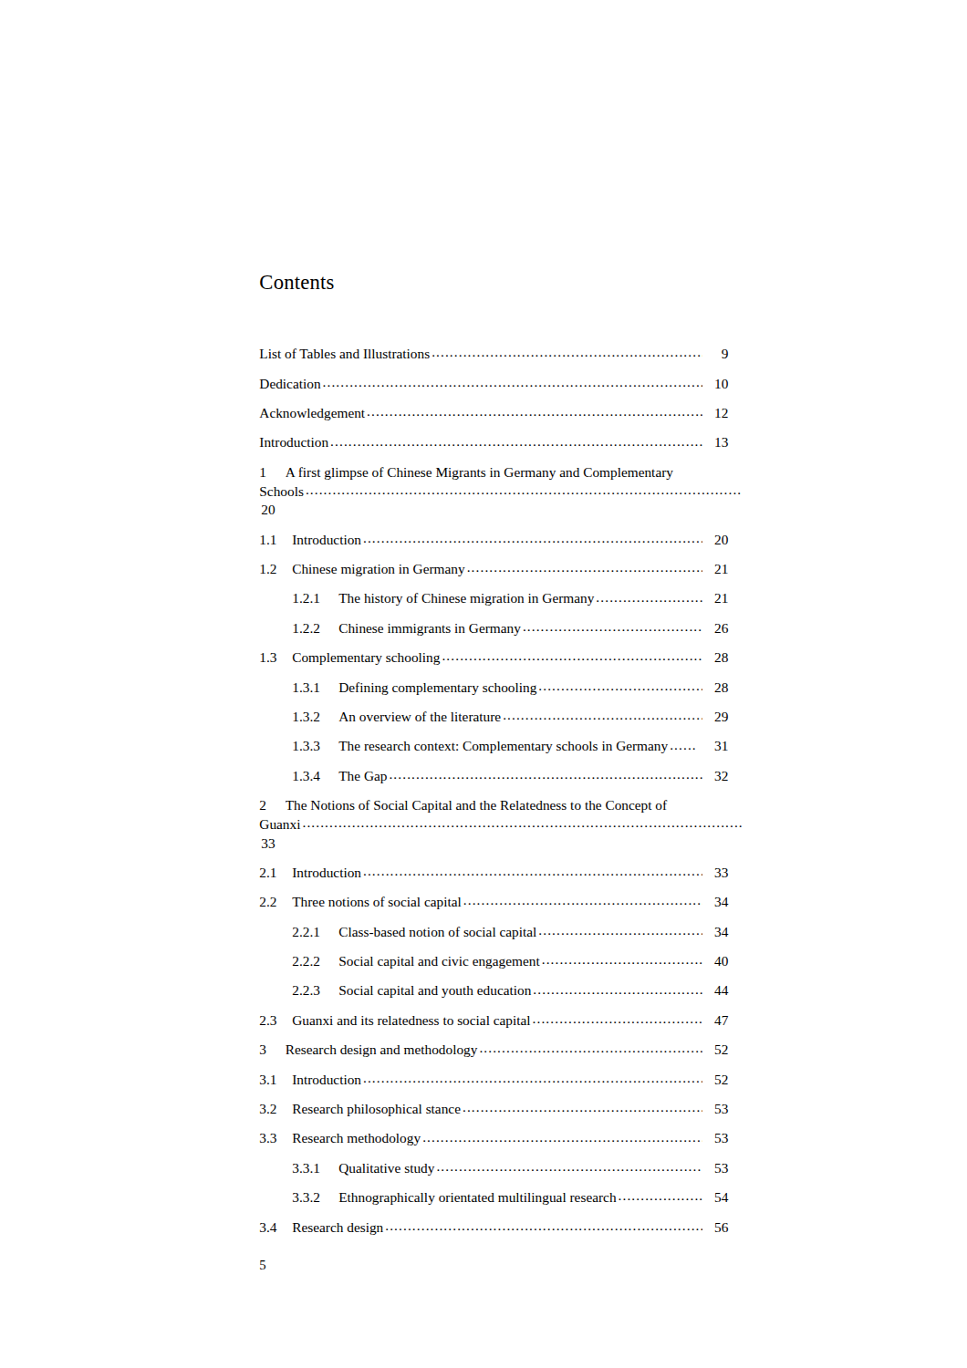Contents
List of Tables and Illustrations........................................................................ 9
Dedication..................................................................................................... 10
Acknowledgement....................................................................................... 12
Introduction................................................................................................ 13
1 A first glimpse of Chinese Migrants in Germany and Complementary
Schools................................................................................................. 20
1.1 Introduction........................................................................................... 20
1.2 Chinese migration in Germany............................................................. 21
1.2.1 The history of Chinese migration in Germany............................ 21
1.2.2 Chinese immigrants in Germany................................................ 26
1.3 Complementary schooling..................................................................... 28
1.3.1 Defining complementary schooling........................................... 28
1.3.2 An overview of the literature..................................................... 29
1.3.3 The research context: Complementary schools in Germany...... 31
1.3.4 The Gap..................................................................................... 32
2 The Notions of Social Capital and the Relatedness to the Concept of
Guanxi.................................................................................................. 33
2.1 Introduction........................................................................................... 33
2.2 Three notions of social capital.............................................................. 34
2.2.1 Class-based notion of social capital........................................... 34
2.2.2 Social capital and civic engagement.......................................... 40
2.2.3 Social capital and youth education............................................. 44
2.3 Guanxi and its relatedness to social capital........................................... 47
3 Research design and methodology....................................................... 52
3.1 Introduction........................................................................................... 52
3.2 Research philosophical stance.............................................................. 53
3.3 Research methodology......................................................................... 53
3.3.1 Qualitative study........................................................................ 53
3.3.2 Ethnographically orientated multilingual research..................... 54
3.4 Research design.................................................................................... 56
5